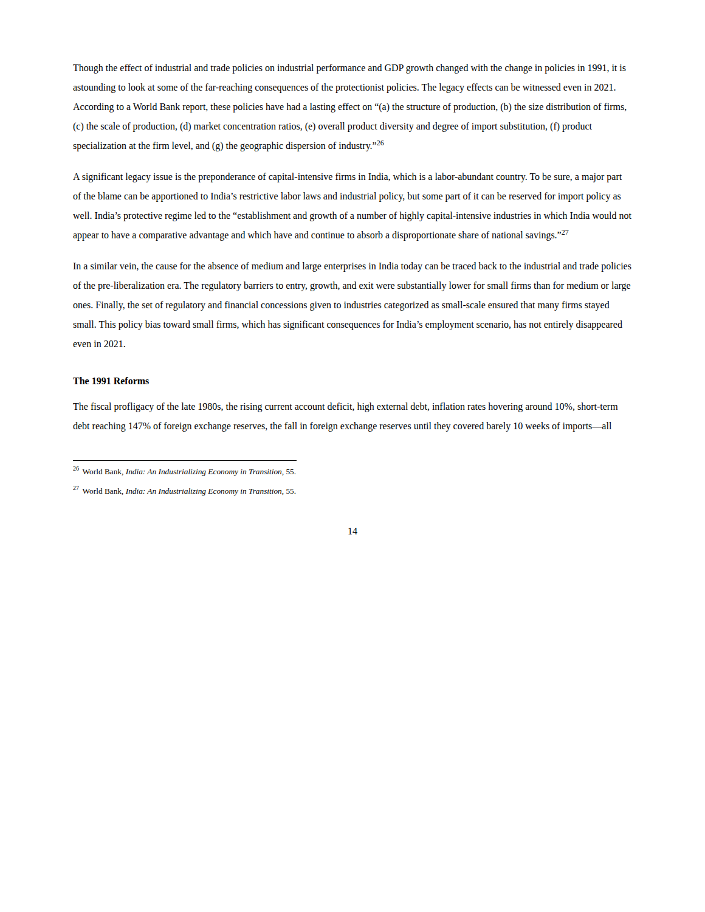Though the effect of industrial and trade policies on industrial performance and GDP growth changed with the change in policies in 1991, it is astounding to look at some of the far-reaching consequences of the protectionist policies. The legacy effects can be witnessed even in 2021. According to a World Bank report, these policies have had a lasting effect on “(a) the structure of production, (b) the size distribution of firms, (c) the scale of production, (d) market concentration ratios, (e) overall product diversity and degree of import substitution, (f) product specialization at the firm level, and (g) the geographic dispersion of industry.”26
A significant legacy issue is the preponderance of capital-intensive firms in India, which is a labor-abundant country. To be sure, a major part of the blame can be apportioned to India’s restrictive labor laws and industrial policy, but some part of it can be reserved for import policy as well. India’s protective regime led to the “establishment and growth of a number of highly capital-intensive industries in which India would not appear to have a comparative advantage and which have and continue to absorb a disproportionate share of national savings.”27
In a similar vein, the cause for the absence of medium and large enterprises in India today can be traced back to the industrial and trade policies of the pre-liberalization era. The regulatory barriers to entry, growth, and exit were substantially lower for small firms than for medium or large ones. Finally, the set of regulatory and financial concessions given to industries categorized as small-scale ensured that many firms stayed small. This policy bias toward small firms, which has significant consequences for India’s employment scenario, has not entirely disappeared even in 2021.
The 1991 Reforms
The fiscal profligacy of the late 1980s, the rising current account deficit, high external debt, inflation rates hovering around 10%, short-term debt reaching 147% of foreign exchange reserves, the fall in foreign exchange reserves until they covered barely 10 weeks of imports—all
26 World Bank, India: An Industrializing Economy in Transition, 55.
27 World Bank, India: An Industrializing Economy in Transition, 55.
14